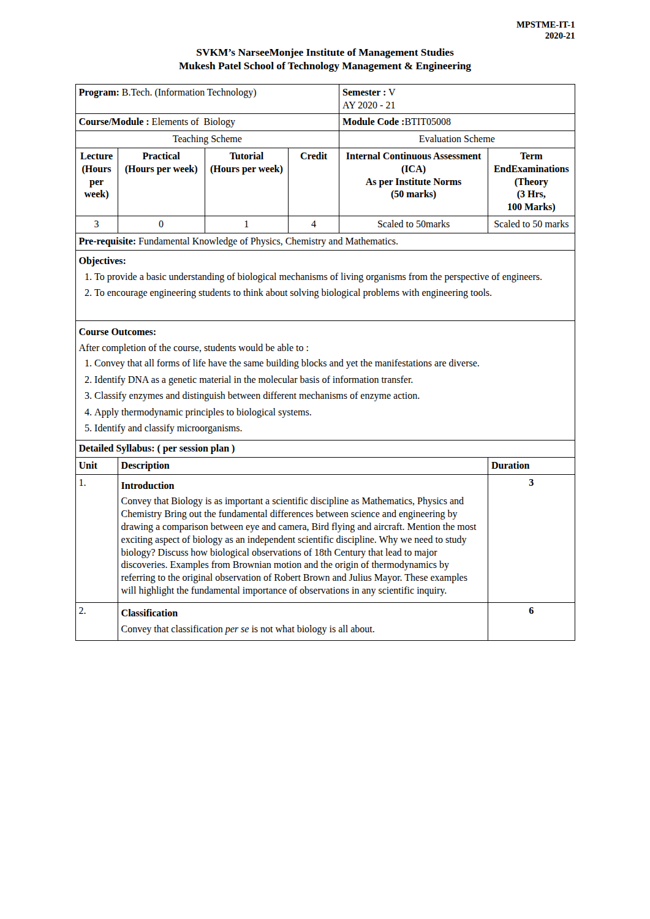MPSTME-IT-1
2020-21
SVKM’s NarseeMonjee Institute of Management Studies
Mukesh Patel School of Technology Management & Engineering
| Program: B.Tech. (Information Technology) | Semester : V AY 2020 - 21 |
| Course/Module : Elements of Biology | Module Code : BTIT05008 |
| Teaching Scheme | Evaluation Scheme |
| Lecture (Hours per week) | Practical (Hours per week) | Tutorial (Hours per week) | Credit | Internal Continuous Assessment (ICA) As per Institute Norms (50 marks) | Term EndExaminations (Theory (3 Hrs, 100 Marks) |
| 3 | 0 | 1 | 4 | Scaled to 50marks | Scaled to 50 marks |
| Pre-requisite: Fundamental Knowledge of Physics, Chemistry and Mathematics. |
| Objectives: To provide a basic understanding of biological mechanisms of living organisms from the perspective of engineers. To encourage engineering students to think about solving biological problems with engineering tools. |
| Course Outcomes: After completion of the course, students would be able to : Convey that all forms of life have the same building blocks and yet the manifestations are diverse. Identify DNA as a genetic material in the molecular basis of information transfer. Classify enzymes and distinguish between different mechanisms of enzyme action. Apply thermodynamic principles to biological systems. Identify and classify microorganisms. |
| Detailed Syllabus: ( per session plan ) |
| Unit | Description | Duration |
| 1. | Introduction Convey that Biology is as important a scientific discipline as Mathematics, Physics and Chemistry Bring out the fundamental differences between science and engineering by drawing a comparison between eye and camera, Bird flying and aircraft. Mention the most exciting aspect of biology as an independent scientific discipline. Why we need to study biology? Discuss how biological observations of 18th Century that lead to major discoveries. Examples from Brownian motion and the origin of thermodynamics by referring to the original observation of Robert Brown and Julius Mayor. These examples will highlight the fundamental importance of observations in any scientific inquiry. | 3 |
| 2. | Classification Convey that classification per se is not what biology is all about. | 6 |